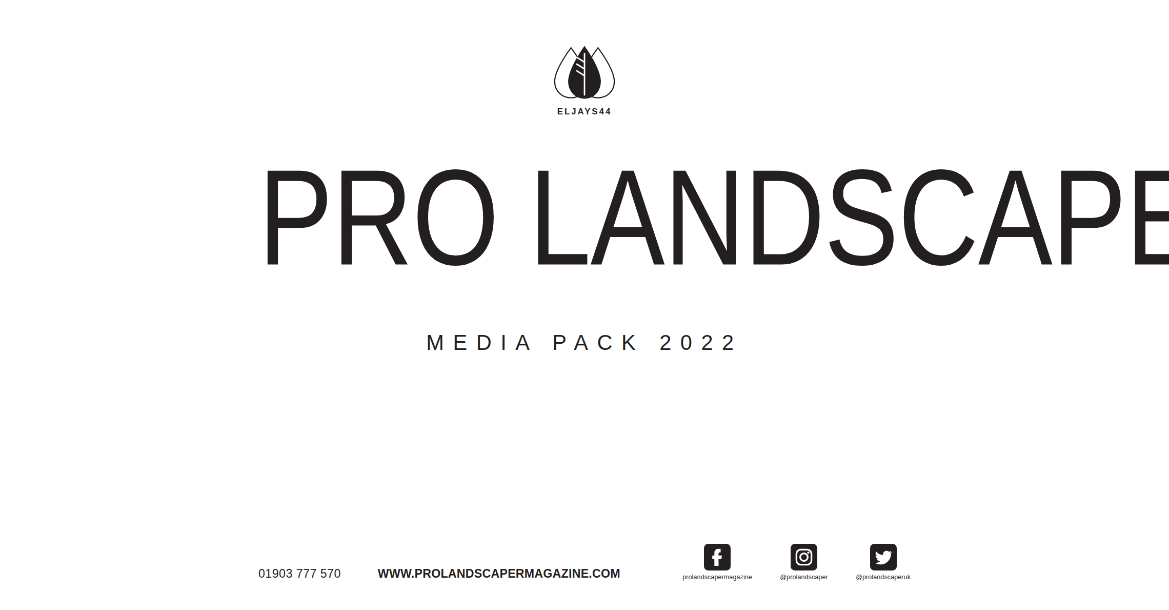ELJAYS44
Pro Landscaper
Media Pack 2022
01903 777 570 WWW.PROLANDSCAPERMAGAZINE.COM
prolandscapermagazine @prolandscaper @prolandscaperuk